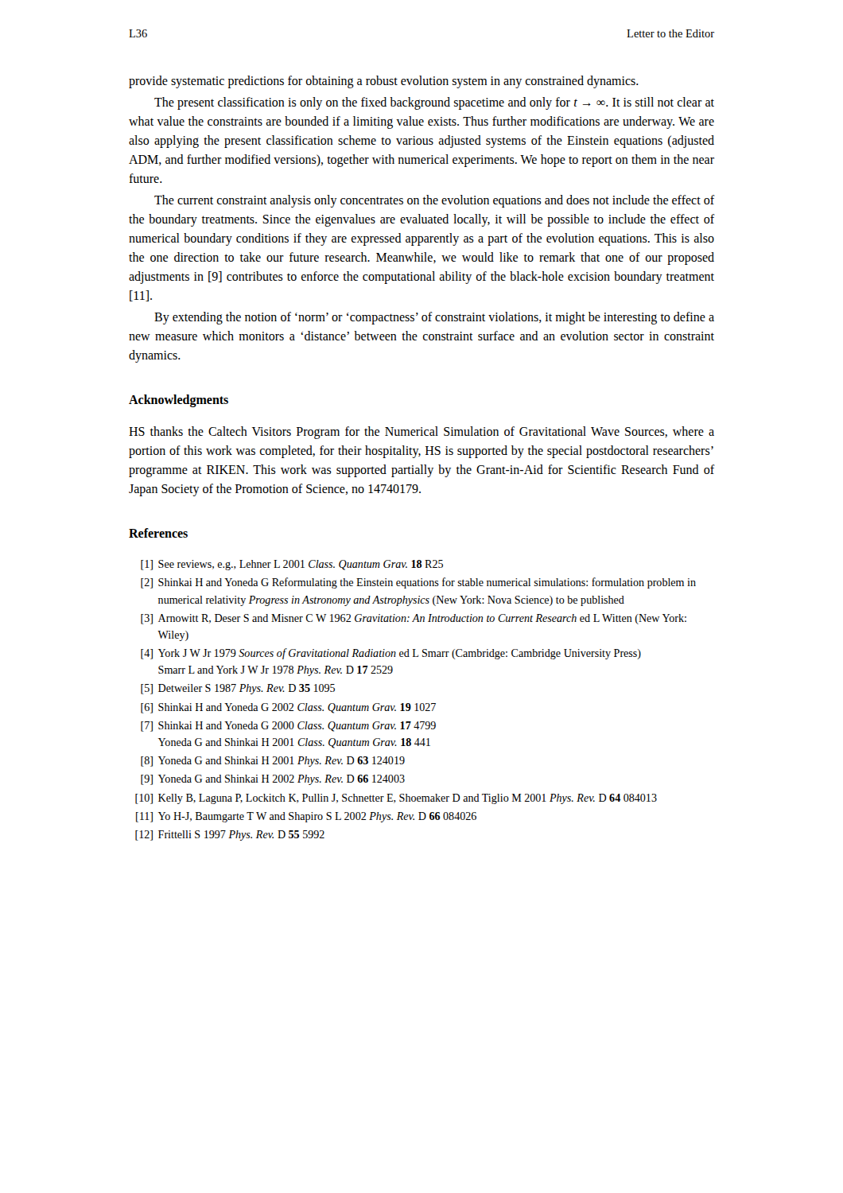L36 Letter to the Editor
provide systematic predictions for obtaining a robust evolution system in any constrained dynamics.
The present classification is only on the fixed background spacetime and only for t → ∞. It is still not clear at what value the constraints are bounded if a limiting value exists. Thus further modifications are underway. We are also applying the present classification scheme to various adjusted systems of the Einstein equations (adjusted ADM, and further modified versions), together with numerical experiments. We hope to report on them in the near future.
The current constraint analysis only concentrates on the evolution equations and does not include the effect of the boundary treatments. Since the eigenvalues are evaluated locally, it will be possible to include the effect of numerical boundary conditions if they are expressed apparently as a part of the evolution equations. This is also the one direction to take our future research. Meanwhile, we would like to remark that one of our proposed adjustments in [9] contributes to enforce the computational ability of the black-hole excision boundary treatment [11].
By extending the notion of ‘norm’ or ‘compactness’ of constraint violations, it might be interesting to define a new measure which monitors a ‘distance’ between the constraint surface and an evolution sector in constraint dynamics.
Acknowledgments
HS thanks the Caltech Visitors Program for the Numerical Simulation of Gravitational Wave Sources, where a portion of this work was completed, for their hospitality, HS is supported by the special postdoctoral researchers’ programme at RIKEN. This work was supported partially by the Grant-in-Aid for Scientific Research Fund of Japan Society of the Promotion of Science, no 14740179.
References
See reviews, e.g., Lehner L 2001 Class. Quantum Grav. 18 R25
Shinkai H and Yoneda G Reformulating the Einstein equations for stable numerical simulations: formulation problem in numerical relativity Progress in Astronomy and Astrophysics (New York: Nova Science) to be published
Arnowitt R, Deser S and Misner C W 1962 Gravitation: An Introduction to Current Research ed L Witten (New York: Wiley)
York J W Jr 1979 Sources of Gravitational Radiation ed L Smarr (Cambridge: Cambridge University Press)Smarr L and York J W Jr 1978 Phys. Rev. D 17 2529
Detweiler S 1987 Phys. Rev. D 35 1095
Shinkai H and Yoneda G 2002 Class. Quantum Grav. 19 1027
Shinkai H and Yoneda G 2000 Class. Quantum Grav. 17 4799Yoneda G and Shinkai H 2001 Class. Quantum Grav. 18 441
Yoneda G and Shinkai H 2001 Phys. Rev. D 63 124019
Yoneda G and Shinkai H 2002 Phys. Rev. D 66 124003
Kelly B, Laguna P, Lockitch K, Pullin J, Schnetter E, Shoemaker D and Tiglio M 2001 Phys. Rev. D 64 084013
Yo H-J, Baumgarte T W and Shapiro S L 2002 Phys. Rev. D 66 084026
Frittelli S 1997 Phys. Rev. D 55 5992